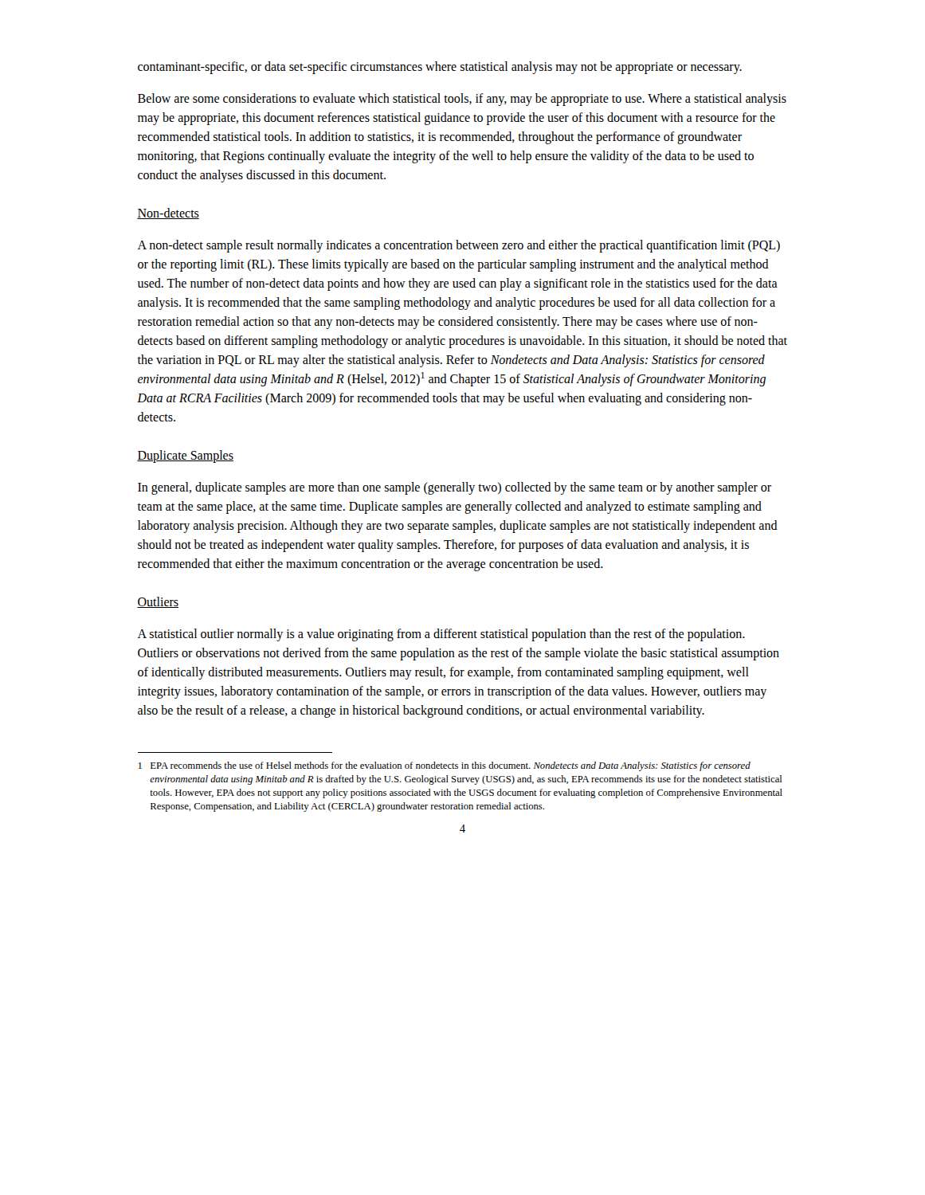contaminant-specific, or data set-specific circumstances where statistical analysis may not be appropriate or necessary.
Below are some considerations to evaluate which statistical tools, if any, may be appropriate to use. Where a statistical analysis may be appropriate, this document references statistical guidance to provide the user of this document with a resource for the recommended statistical tools. In addition to statistics, it is recommended, throughout the performance of groundwater monitoring, that Regions continually evaluate the integrity of the well to help ensure the validity of the data to be used to conduct the analyses discussed in this document.
Non-detects
A non-detect sample result normally indicates a concentration between zero and either the practical quantification limit (PQL) or the reporting limit (RL). These limits typically are based on the particular sampling instrument and the analytical method used. The number of non-detect data points and how they are used can play a significant role in the statistics used for the data analysis. It is recommended that the same sampling methodology and analytic procedures be used for all data collection for a restoration remedial action so that any non-detects may be considered consistently. There may be cases where use of non-detects based on different sampling methodology or analytic procedures is unavoidable. In this situation, it should be noted that the variation in PQL or RL may alter the statistical analysis. Refer to Nondetects and Data Analysis: Statistics for censored environmental data using Minitab and R (Helsel, 2012)1 and Chapter 15 of Statistical Analysis of Groundwater Monitoring Data at RCRA Facilities (March 2009) for recommended tools that may be useful when evaluating and considering non-detects.
Duplicate Samples
In general, duplicate samples are more than one sample (generally two) collected by the same team or by another sampler or team at the same place, at the same time. Duplicate samples are generally collected and analyzed to estimate sampling and laboratory analysis precision. Although they are two separate samples, duplicate samples are not statistically independent and should not be treated as independent water quality samples. Therefore, for purposes of data evaluation and analysis, it is recommended that either the maximum concentration or the average concentration be used.
Outliers
A statistical outlier normally is a value originating from a different statistical population than the rest of the population. Outliers or observations not derived from the same population as the rest of the sample violate the basic statistical assumption of identically distributed measurements. Outliers may result, for example, from contaminated sampling equipment, well integrity issues, laboratory contamination of the sample, or errors in transcription of the data values. However, outliers may also be the result of a release, a change in historical background conditions, or actual environmental variability.
1 EPA recommends the use of Helsel methods for the evaluation of nondetects in this document. Nondetects and Data Analysis: Statistics for censored environmental data using Minitab and R is drafted by the U.S. Geological Survey (USGS) and, as such, EPA recommends its use for the nondetect statistical tools. However, EPA does not support any policy positions associated with the USGS document for evaluating completion of Comprehensive Environmental Response, Compensation, and Liability Act (CERCLA) groundwater restoration remedial actions.
4